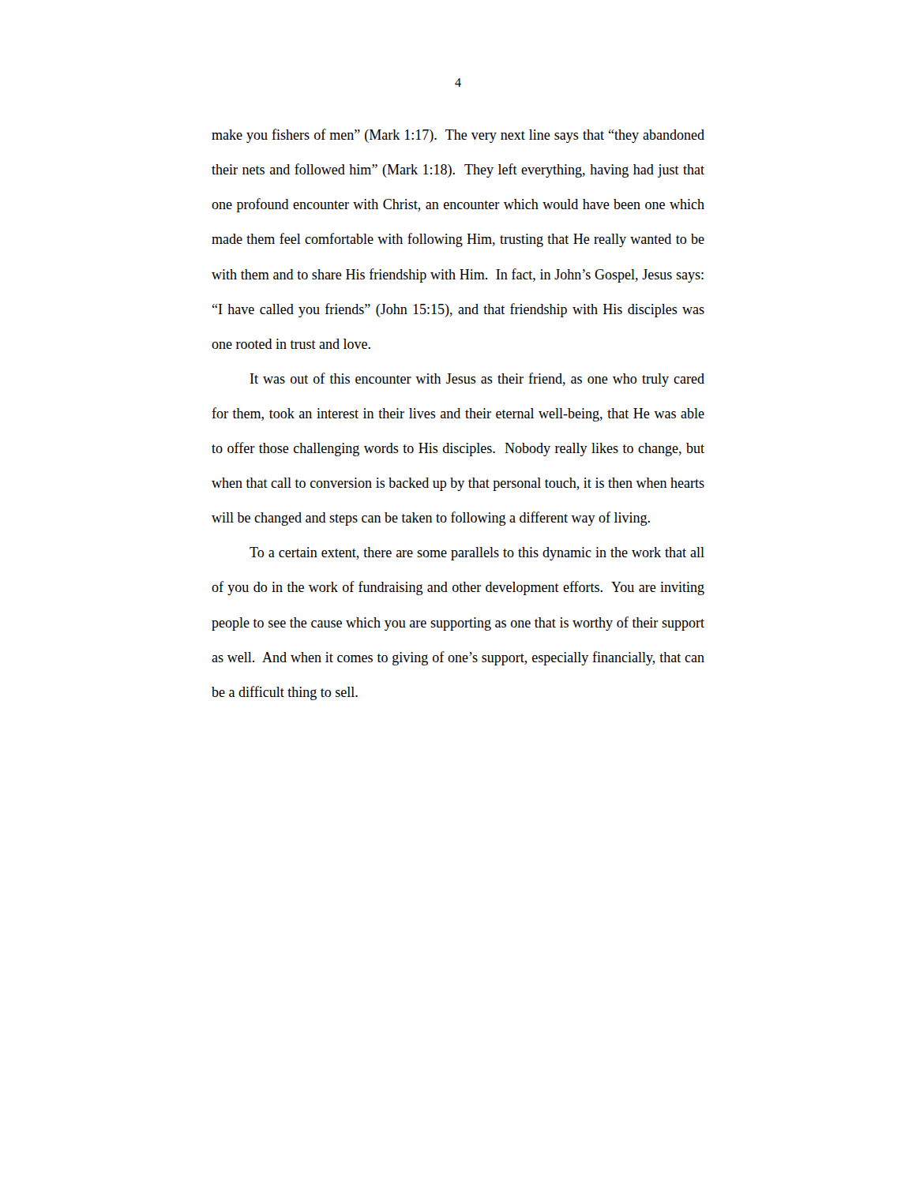4
make you fishers of men” (Mark 1:17). The very next line says that “they abandoned their nets and followed him” (Mark 1:18). They left everything, having had just that one profound encounter with Christ, an encounter which would have been one which made them feel comfortable with following Him, trusting that He really wanted to be with them and to share His friendship with Him. In fact, in John’s Gospel, Jesus says: “I have called you friends” (John 15:15), and that friendship with His disciples was one rooted in trust and love.
It was out of this encounter with Jesus as their friend, as one who truly cared for them, took an interest in their lives and their eternal well-being, that He was able to offer those challenging words to His disciples. Nobody really likes to change, but when that call to conversion is backed up by that personal touch, it is then when hearts will be changed and steps can be taken to following a different way of living.
To a certain extent, there are some parallels to this dynamic in the work that all of you do in the work of fundraising and other development efforts. You are inviting people to see the cause which you are supporting as one that is worthy of their support as well. And when it comes to giving of one’s support, especially financially, that can be a difficult thing to sell.